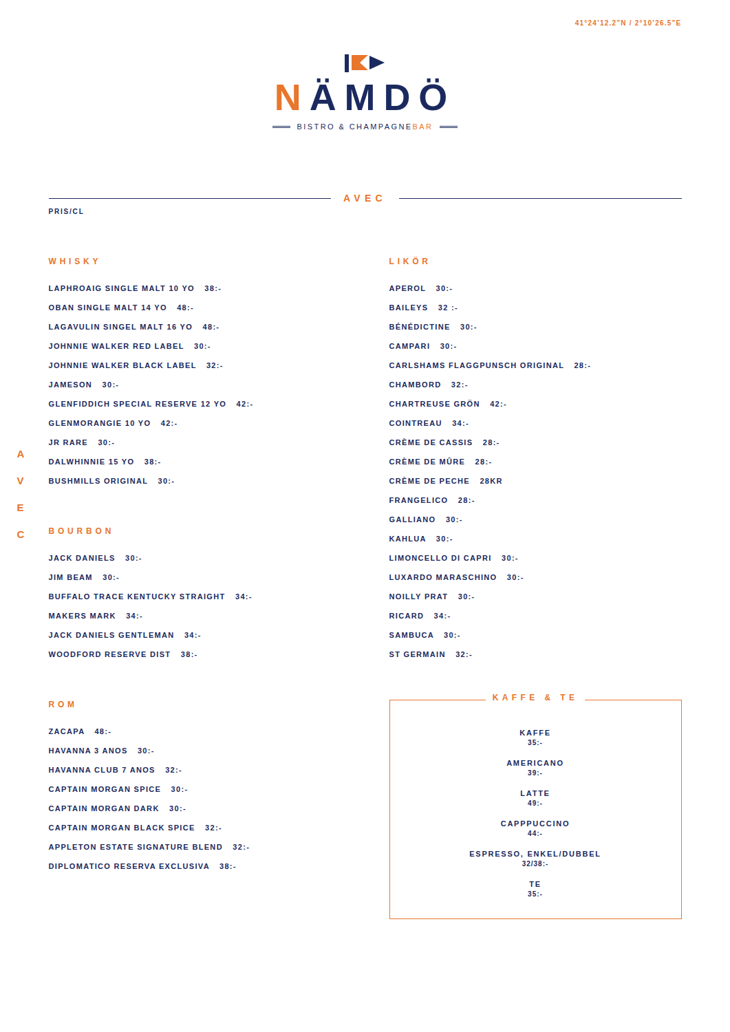41°24’12.2”N / 2°10’26.5”E
NÄMDÖ
BISTRO & CHAMPAGNEBAR
AVEC
AVEC
PRIS/CL
WHISKY
LAPHROAIG SINGLE MALT 10 YO 38:-
OBAN SINGLE MALT 14 YO 48:-
LAGAVULIN SINGEL MALT 16 YO 48:-
JOHNNIE WALKER RED LABEL 30:-
JOHNNIE WALKER BLACK LABEL 32:-
JAMESON 30:-
GLENFIDDICH SPECIAL RESERVE 12 YO 42:-
GLENMORANGIE 10 YO 42:-
JR RARE 30:-
DALWHINNIE 15 YO 38:-
BUSHMILLS ORIGINAL 30:-
BOURBON
JACK DANIELS 30:-
JIM BEAM 30:-
BUFFALO TRACE KENTUCKY STRAIGHT 34:-
MAKERS MARK 34:-
JACK DANIELS GENTLEMAN 34:-
WOODFORD RESERVE DIST 38:-
ROM
ZACAPA 48:-
HAVANNA 3 ANOS 30:-
HAVANNA CLUB 7 ANOS 32:-
CAPTAIN MORGAN SPICE 30:-
CAPTAIN MORGAN DARK 30:-
CAPTAIN MORGAN BLACK SPICE 32:-
APPLETON ESTATE SIGNATURE BLEND 32:-
DIPLOMATICO RESERVA EXCLUSIVA 38:-
LIKÖR
APEROL 30:-
BAILEYS 32 :-
BÉNÉDICTINE 30:-
CAMPARI 30:-
CARLSHAMS FLAGGPUNSCH ORIGINAL 28:-
CHAMBORD 32:-
CHARTREUSE GRÖN 42:-
COINTREAU 34:-
CRÈME DE CASSIS 28:-
CRÈME DE MÛRE 28:-
CRÈME DE PECHE 28KR
FRANGELICO 28:-
GALLIANO 30:-
KAHLUA 30:-
LIMONCELLO DI CAPRI 30:-
LUXARDO MARASCHINO 30:-
NOILLY PRAT 30:-
RICARD 34:-
SAMBUCA 30:-
ST GERMAIN 32:-
KAFFE & TE
KAFFE
35:-
AMERICANO
39:-
LATTE
49:-
CAPPPUCCINO
44:-
ESPRESSO, ENKEL/DUBBEL
32/38:-
TE
35:-